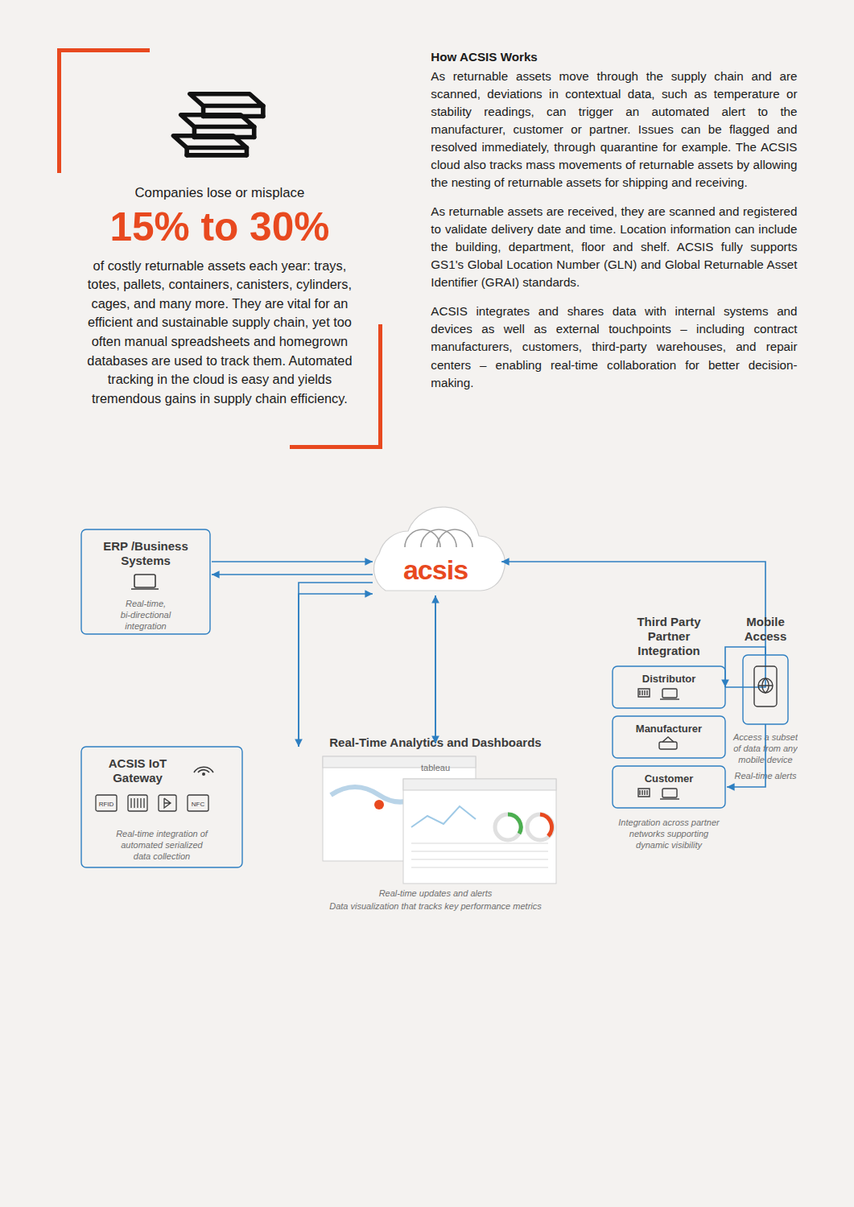Companies lose or misplace
15% to 30%
of costly returnable assets each year: trays, totes, pallets, containers, canisters, cylinders, cages, and many more. They are vital for an efficient and sustainable supply chain, yet too often manual spreadsheets and homegrown databases are used to track them. Automated tracking in the cloud is easy and yields tremendous gains in supply chain efficiency.
How ACSIS Works
As returnable assets move through the supply chain and are scanned, deviations in contextual data, such as temperature or stability readings, can trigger an automated alert to the manufacturer, customer or partner. Issues can be flagged and resolved immediately, through quarantine for example. The ACSIS cloud also tracks mass movements of returnable assets by allowing the nesting of returnable assets for shipping and receiving.
As returnable assets are received, they are scanned and registered to validate delivery date and time. Location information can include the building, department, floor and shelf. ACSIS fully supports GS1's Global Location Number (GLN) and Global Returnable Asset Identifier (GRAI) standards.
ACSIS integrates and shares data with internal systems and devices as well as external touchpoints – including contract manufacturers, customers, third-party warehouses, and repair centers – enabling real-time collaboration for better decision-making.
acsis ERP /Business Systems Real-time, bi-directional integration Third Party Partner Integration Distributor Manufacturer Customer Integration across partner networks supporting dynamic visibility Mobile Access Access a subset of data from any mobile device Real-time alerts ACSIS IoT Gateway RFID NFC Real-time integration of automated serialized data collection Real-Time Analytics and Dashboards tableau Real-time updates and alerts Data visualization that tracks key performance metrics